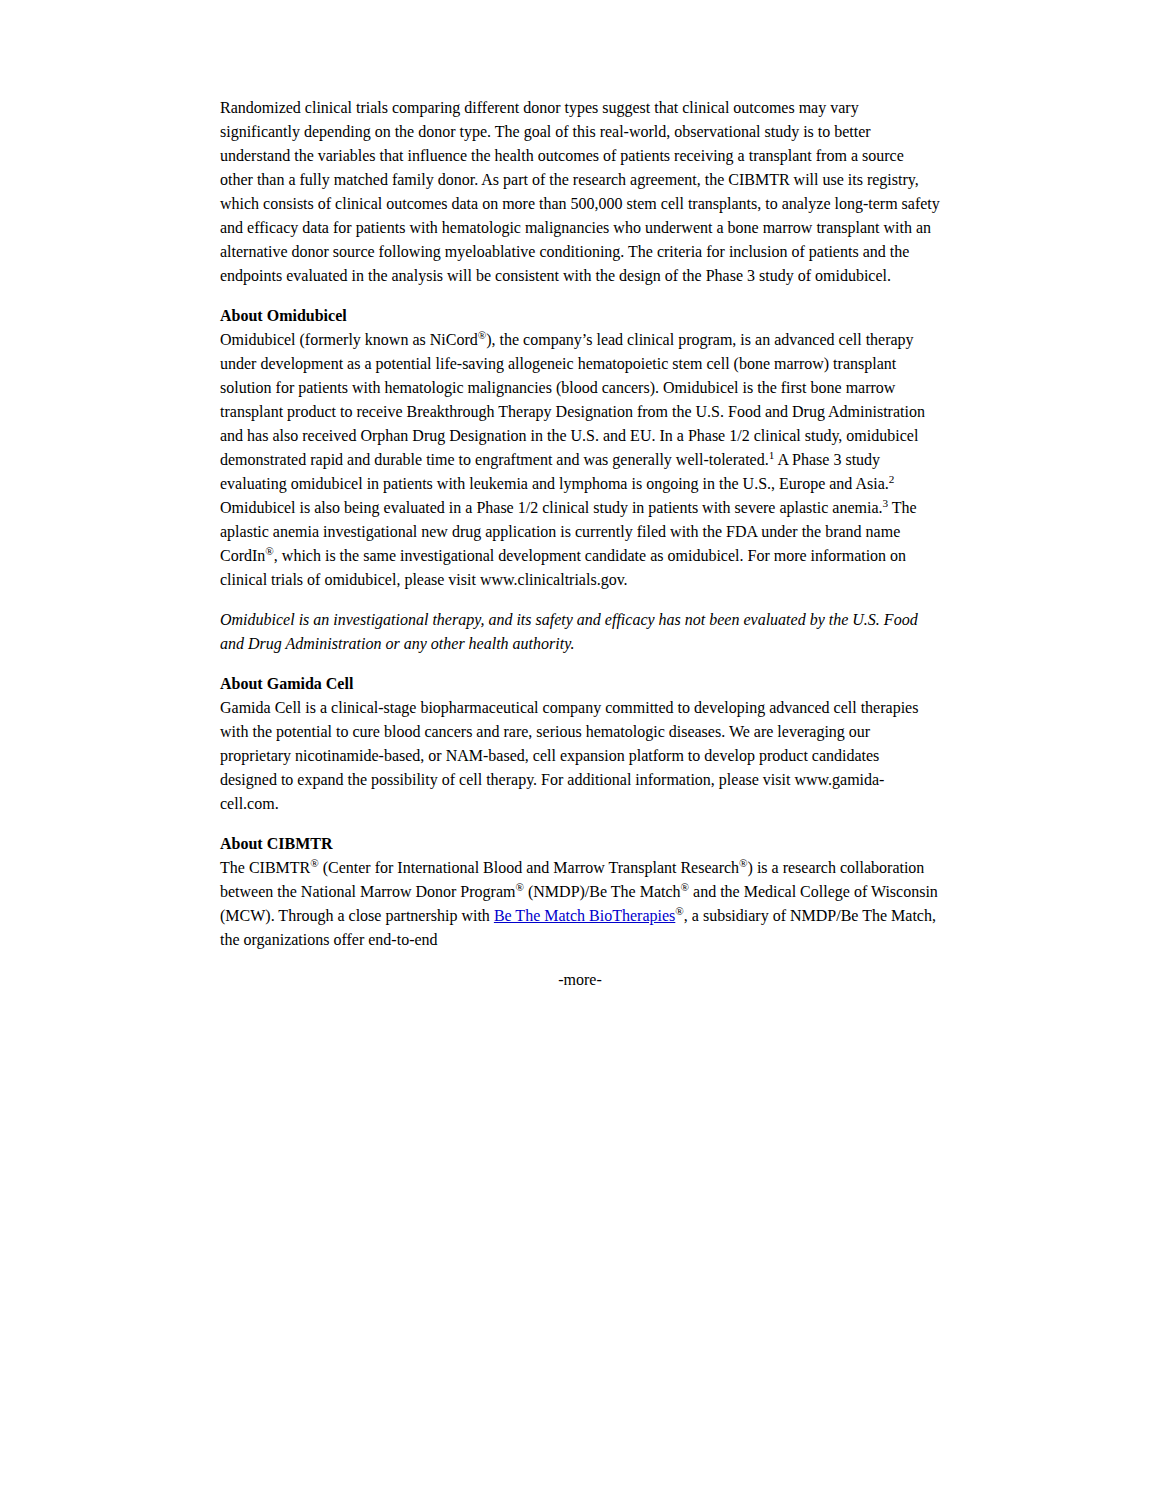Randomized clinical trials comparing different donor types suggest that clinical outcomes may vary significantly depending on the donor type. The goal of this real-world, observational study is to better understand the variables that influence the health outcomes of patients receiving a transplant from a source other than a fully matched family donor. As part of the research agreement, the CIBMTR will use its registry, which consists of clinical outcomes data on more than 500,000 stem cell transplants, to analyze long-term safety and efficacy data for patients with hematologic malignancies who underwent a bone marrow transplant with an alternative donor source following myeloablative conditioning. The criteria for inclusion of patients and the endpoints evaluated in the analysis will be consistent with the design of the Phase 3 study of omidubicel.
About Omidubicel
Omidubicel (formerly known as NiCord®), the company’s lead clinical program, is an advanced cell therapy under development as a potential life-saving allogeneic hematopoietic stem cell (bone marrow) transplant solution for patients with hematologic malignancies (blood cancers). Omidubicel is the first bone marrow transplant product to receive Breakthrough Therapy Designation from the U.S. Food and Drug Administration and has also received Orphan Drug Designation in the U.S. and EU. In a Phase 1/2 clinical study, omidubicel demonstrated rapid and durable time to engraftment and was generally well-tolerated.1 A Phase 3 study evaluating omidubicel in patients with leukemia and lymphoma is ongoing in the U.S., Europe and Asia.2 Omidubicel is also being evaluated in a Phase 1/2 clinical study in patients with severe aplastic anemia.3 The aplastic anemia investigational new drug application is currently filed with the FDA under the brand name CordIn®, which is the same investigational development candidate as omidubicel. For more information on clinical trials of omidubicel, please visit www.clinicaltrials.gov.
Omidubicel is an investigational therapy, and its safety and efficacy has not been evaluated by the U.S. Food and Drug Administration or any other health authority.
About Gamida Cell
Gamida Cell is a clinical-stage biopharmaceutical company committed to developing advanced cell therapies with the potential to cure blood cancers and rare, serious hematologic diseases. We are leveraging our proprietary nicotinamide-based, or NAM-based, cell expansion platform to develop product candidates designed to expand the possibility of cell therapy. For additional information, please visit www.gamida-cell.com.
About CIBMTR
The CIBMTR® (Center for International Blood and Marrow Transplant Research®) is a research collaboration between the National Marrow Donor Program® (NMDP)/Be The Match® and the Medical College of Wisconsin (MCW). Through a close partnership with Be The Match BioTherapies®, a subsidiary of NMDP/Be The Match, the organizations offer end-to-end
-more-